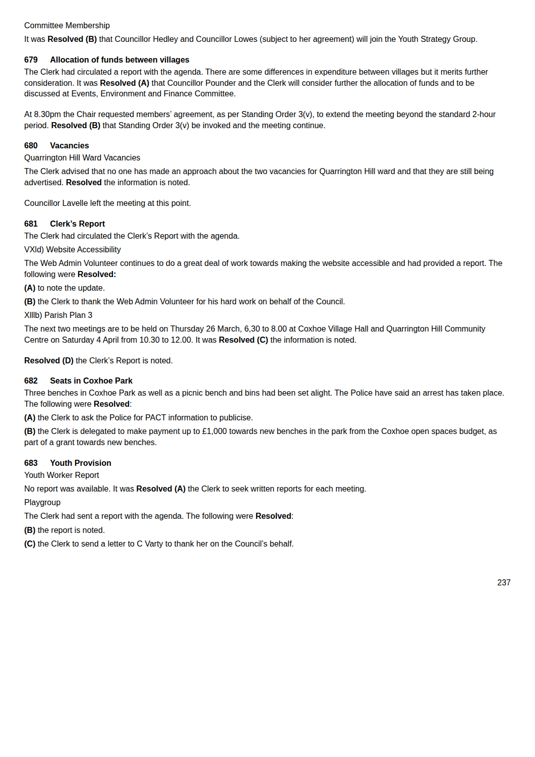Committee Membership
It was Resolved (B) that Councillor Hedley and Councillor Lowes (subject to her agreement) will join the Youth Strategy Group.
679 Allocation of funds between villages
The Clerk had circulated a report with the agenda. There are some differences in expenditure between villages but it merits further consideration. It was Resolved (A) that Councillor Pounder and the Clerk will consider further the allocation of funds and to be discussed at Events, Environment and Finance Committee.
At 8.30pm the Chair requested members’ agreement, as per Standing Order 3(v), to extend the meeting beyond the standard 2-hour period. Resolved (B) that Standing Order 3(v) be invoked and the meeting continue.
680 Vacancies
Quarrington Hill Ward Vacancies
The Clerk advised that no one has made an approach about the two vacancies for Quarrington Hill ward and that they are still being advertised. Resolved the information is noted.
Councillor Lavelle left the meeting at this point.
681 Clerk’s Report
The Clerk had circulated the Clerk’s Report with the agenda.
VXld) Website Accessibility
The Web Admin Volunteer continues to do a great deal of work towards making the website accessible and had provided a report. The following were Resolved:
(A) to note the update.
(B) the Clerk to thank the Web Admin Volunteer for his hard work on behalf of the Council.
Xlllb) Parish Plan 3
The next two meetings are to be held on Thursday 26 March, 6,30 to 8.00 at Coxhoe Village Hall and Quarrington Hill Community Centre on Saturday 4 April from 10.30 to 12.00. It was Resolved (C) the information is noted.
Resolved (D) the Clerk’s Report is noted.
682 Seats in Coxhoe Park
Three benches in Coxhoe Park as well as a picnic bench and bins had been set alight. The Police have said an arrest has taken place. The following were Resolved:
(A) the Clerk to ask the Police for PACT information to publicise.
(B) the Clerk is delegated to make payment up to £1,000 towards new benches in the park from the Coxhoe open spaces budget, as part of a grant towards new benches.
683 Youth Provision
Youth Worker Report
No report was available. It was Resolved (A) the Clerk to seek written reports for each meeting.
Playgroup
The Clerk had sent a report with the agenda. The following were Resolved:
(B) the report is noted.
(C) the Clerk to send a letter to C Varty to thank her on the Council’s behalf.
237